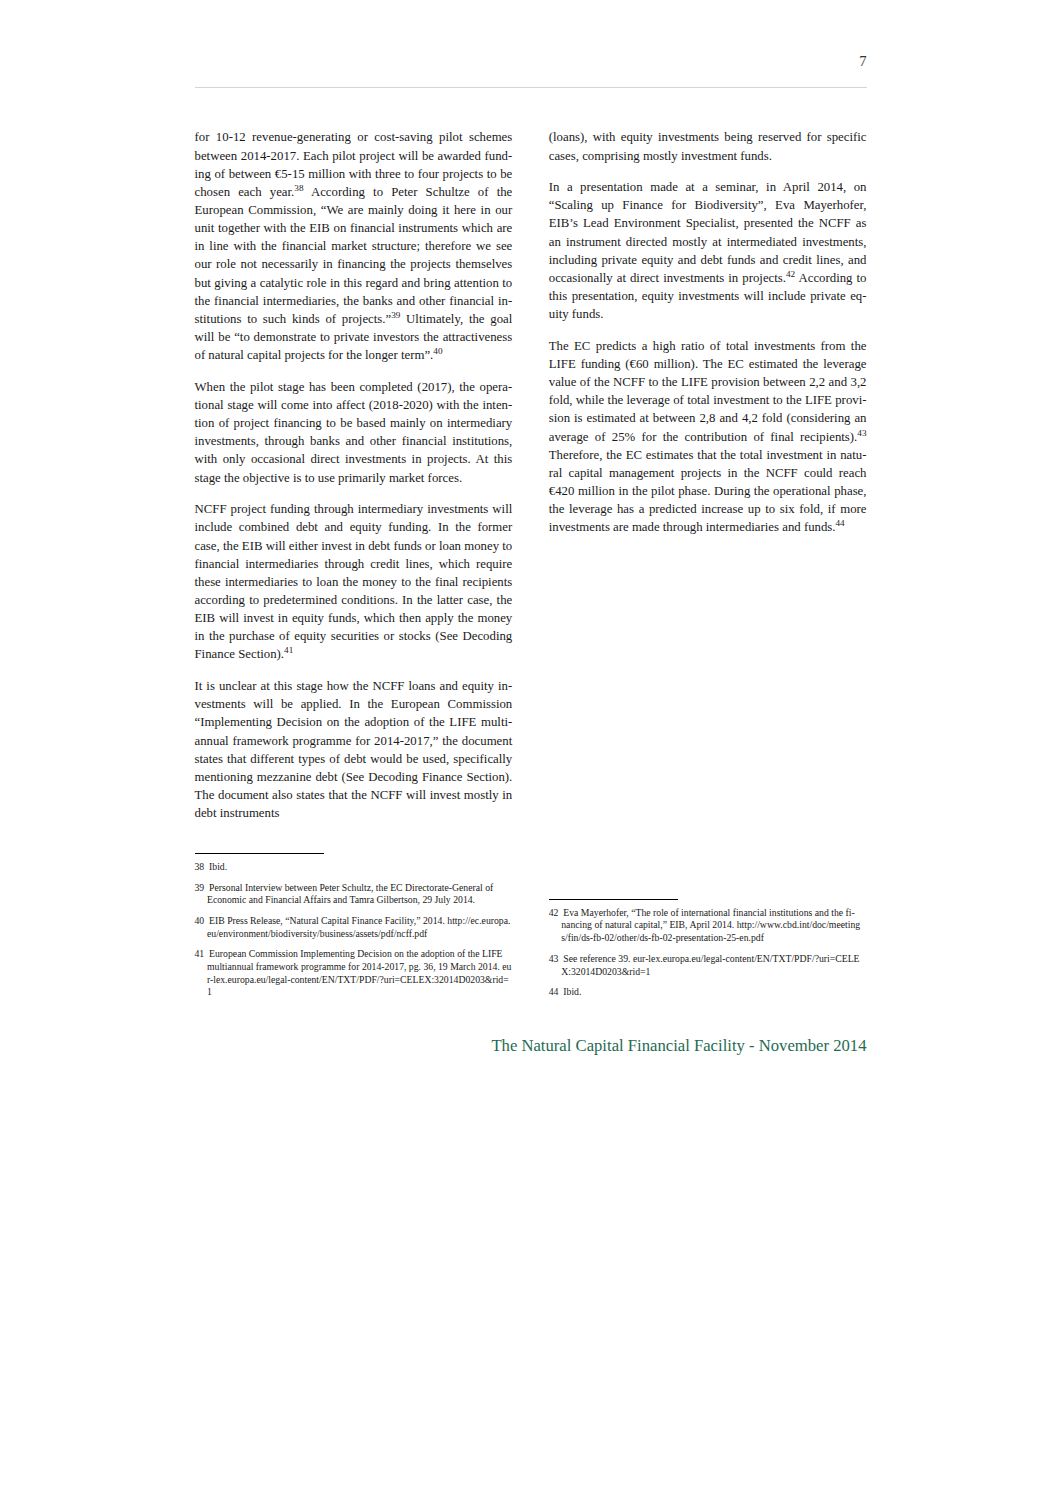7
for 10-12 revenue-generating or cost-saving pilot schemes between 2014-2017. Each pilot project will be awarded funding of between €5-15 million with three to four projects to be chosen each year.38 According to Peter Schultze of the European Commission, “We are mainly doing it here in our unit together with the EIB on financial instruments which are in line with the financial market structure; therefore we see our role not necessarily in financing the projects themselves but giving a catalytic role in this regard and bring attention to the financial intermediaries, the banks and other financial institutions to such kinds of projects.”39 Ultimately, the goal will be “to demonstrate to private investors the attractiveness of natural capital projects for the longer term”.40
When the pilot stage has been completed (2017), the operational stage will come into affect (2018-2020) with the intention of project financing to be based mainly on intermediary investments, through banks and other financial institutions, with only occasional direct investments in projects. At this stage the objective is to use primarily market forces.
NCFF project funding through intermediary investments will include combined debt and equity funding. In the former case, the EIB will either invest in debt funds or loan money to financial intermediaries through credit lines, which require these intermediaries to loan the money to the final recipients according to predetermined conditions. In the latter case, the EIB will invest in equity funds, which then apply the money in the purchase of equity securities or stocks (See Decoding Finance Section).41
It is unclear at this stage how the NCFF loans and equity investments will be applied. In the European Commission “Implementing Decision on the adoption of the LIFE multiannual framework programme for 2014-2017,” the document states that different types of debt would be used, specifically mentioning mezzanine debt (See Decoding Finance Section). The document also states that the NCFF will invest mostly in debt instruments
38 Ibid.
39 Personal Interview between Peter Schultz, the EC Directorate-General of Economic and Financial Affairs and Tamra Gilbertson, 29 July 2014.
40 EIB Press Release, “Natural Capital Finance Facility,” 2014. http://ec.europa.eu/environment/biodiversity/business/assets/pdf/ncff.pdf
41 European Commission Implementing Decision on the adoption of the LIFE multiannual framework programme for 2014-2017, pg. 36, 19 March 2014. eur-lex.europa.eu/legal-content/EN/TXT/PDF/?uri=CELEX:32014D0203&rid=1
(loans), with equity investments being reserved for specific cases, comprising mostly investment funds.
In a presentation made at a seminar, in April 2014, on “Scaling up Finance for Biodiversity”, Eva Mayerhofer, EIB’s Lead Environment Specialist, presented the NCFF as an instrument directed mostly at intermediated investments, including private equity and debt funds and credit lines, and occasionally at direct investments in projects.42 According to this presentation, equity investments will include private equity funds.
The EC predicts a high ratio of total investments from the LIFE funding (€60 million). The EC estimated the leverage value of the NCFF to the LIFE provision between 2,2 and 3,2 fold, while the leverage of total investment to the LIFE provision is estimated at between 2,8 and 4,2 fold (considering an average of 25% for the contribution of final recipients).43 Therefore, the EC estimates that the total investment in natural capital management projects in the NCFF could reach €420 million in the pilot phase. During the operational phase, the leverage has a predicted increase up to six fold, if more investments are made through intermediaries and funds.44
42 Eva Mayerhofer, “The role of international financial institutions and the financing of natural capital,” EIB, April 2014. http://www.cbd.int/doc/meetings/fin/ds-fb-02/other/ds-fb-02-presentation-25-en.pdf
43 See reference 39. eur-lex.europa.eu/legal-content/EN/TXT/PDF/?uri=CELEX:32014D0203&rid=1
44 Ibid.
The Natural Capital Financial Facility - November 2014